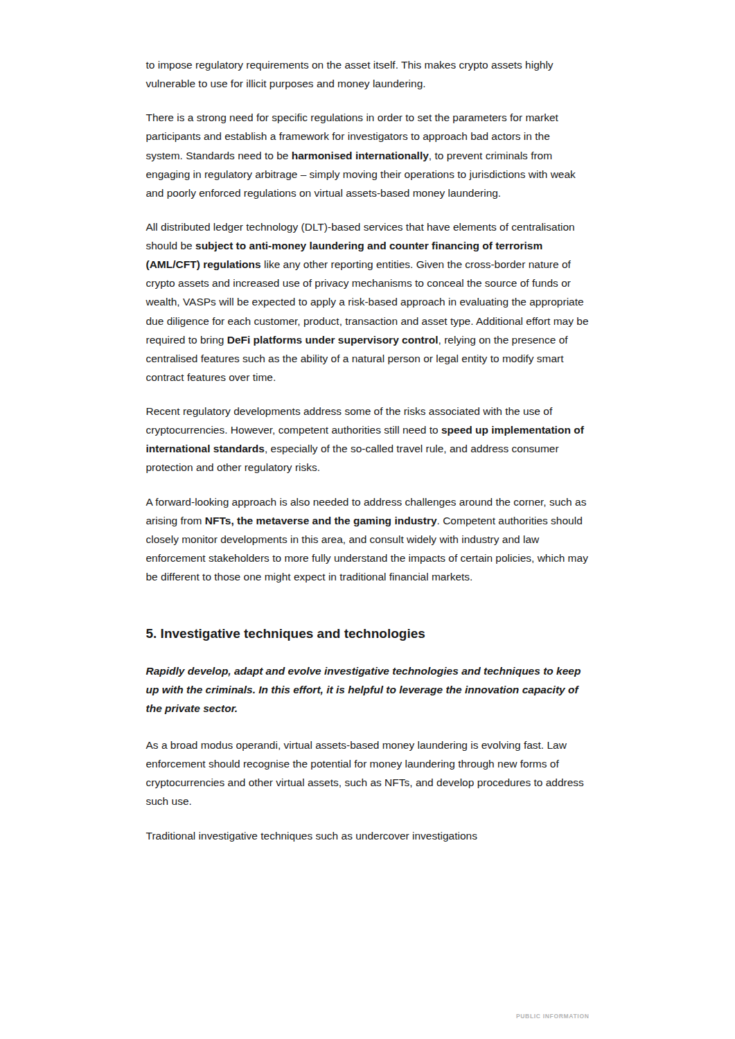to impose regulatory requirements on the asset itself. This makes crypto assets highly vulnerable to use for illicit purposes and money laundering.
There is a strong need for specific regulations in order to set the parameters for market participants and establish a framework for investigators to approach bad actors in the system. Standards need to be harmonised internationally, to prevent criminals from engaging in regulatory arbitrage – simply moving their operations to jurisdictions with weak and poorly enforced regulations on virtual assets-based money laundering.
All distributed ledger technology (DLT)-based services that have elements of centralisation should be subject to anti-money laundering and counter financing of terrorism (AML/CFT) regulations like any other reporting entities. Given the cross-border nature of crypto assets and increased use of privacy mechanisms to conceal the source of funds or wealth, VASPs will be expected to apply a risk-based approach in evaluating the appropriate due diligence for each customer, product, transaction and asset type. Additional effort may be required to bring DeFi platforms under supervisory control, relying on the presence of centralised features such as the ability of a natural person or legal entity to modify smart contract features over time.
Recent regulatory developments address some of the risks associated with the use of cryptocurrencies. However, competent authorities still need to speed up implementation of international standards, especially of the so-called travel rule, and address consumer protection and other regulatory risks.
A forward-looking approach is also needed to address challenges around the corner, such as arising from NFTs, the metaverse and the gaming industry. Competent authorities should closely monitor developments in this area, and consult widely with industry and law enforcement stakeholders to more fully understand the impacts of certain policies, which may be different to those one might expect in traditional financial markets.
5. Investigative techniques and technologies
Rapidly develop, adapt and evolve investigative technologies and techniques to keep up with the criminals. In this effort, it is helpful to leverage the innovation capacity of the private sector.
As a broad modus operandi, virtual assets-based money laundering is evolving fast. Law enforcement should recognise the potential for money laundering through new forms of cryptocurrencies and other virtual assets, such as NFTs, and develop procedures to address such use.
Traditional investigative techniques such as undercover investigations
PUBLIC INFORMATION